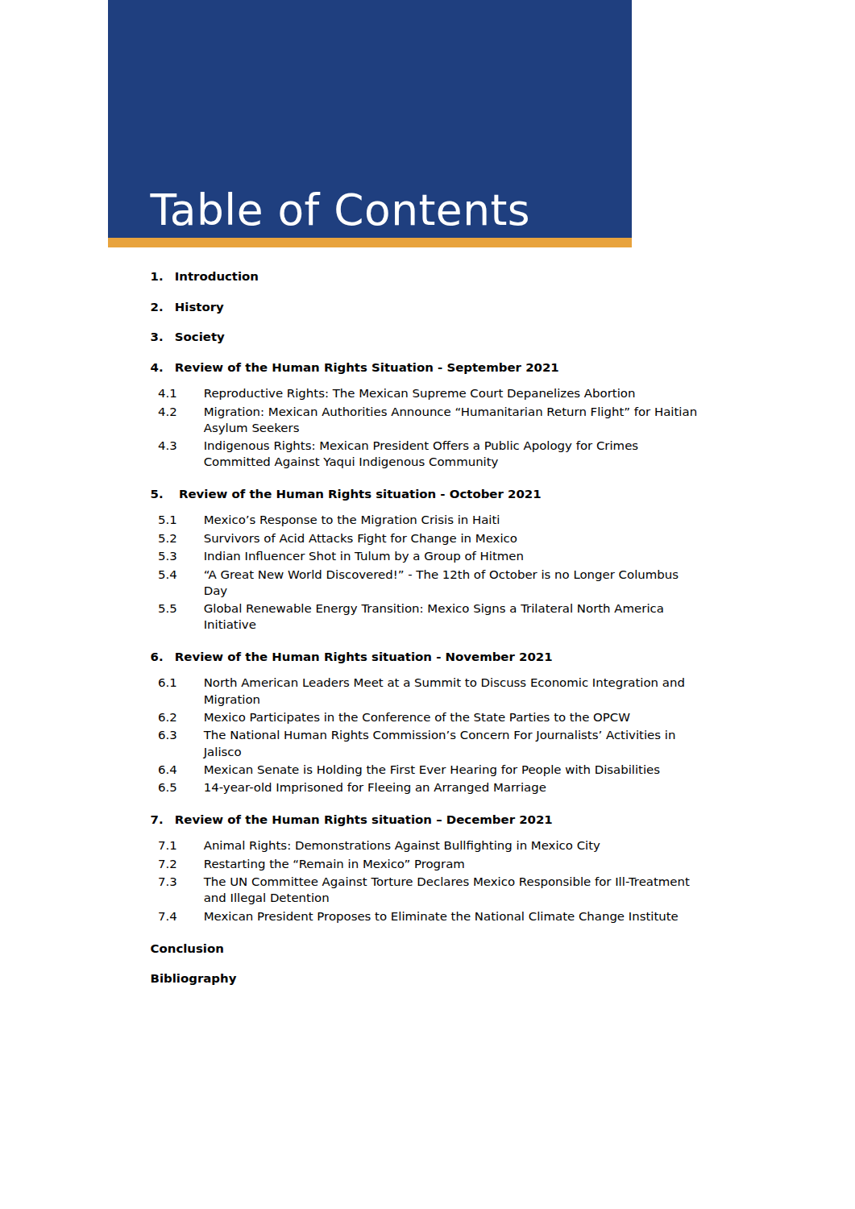Table of Contents
1. Introduction
2. History
3. Society
4. Review of the Human Rights Situation - September 2021
4.1 Reproductive Rights: The Mexican Supreme Court Depanelizes Abortion
4.2 Migration: Mexican Authorities Announce “Humanitarian Return Flight” for Haitian Asylum Seekers
4.3 Indigenous Rights: Mexican President Offers a Public Apology for Crimes Committed Against Yaqui Indigenous Community
5. Review of the Human Rights situation - October 2021
5.1 Mexico’s Response to the Migration Crisis in Haiti
5.2 Survivors of Acid Attacks Fight for Change in Mexico
5.3 Indian Influencer Shot in Tulum by a Group of Hitmen
5.4“A Great New World Discovered!” - The 12th of October is no Longer Columbus Day
5.5 Global Renewable Energy Transition: Mexico Signs a Trilateral North America Initiative
6. Review of the Human Rights situation - November 2021
6.1 North American Leaders Meet at a Summit to Discuss Economic Integration and Migration
6.2 Mexico Participates in the Conference of the State Parties to the OPCW
6.3 The National Human Rights Commission’s Concern For Journalists’ Activities in Jalisco
6.4 Mexican Senate is Holding the First Ever Hearing for People with Disabilities
6.514-year-old Imprisoned for Fleeing an Arranged Marriage
7. Review of the Human Rights situation – December 2021
7.1 Animal Rights: Demonstrations Against Bullfighting in Mexico City
7.2 Restarting the “Remain in Mexico” Program
7.3 The UN Committee Against Torture Declares Mexico Responsible for Ill-Treatment and Illegal Detention
7.4 Mexican President Proposes to Eliminate the National Climate Change Institute
Conclusion
Bibliography